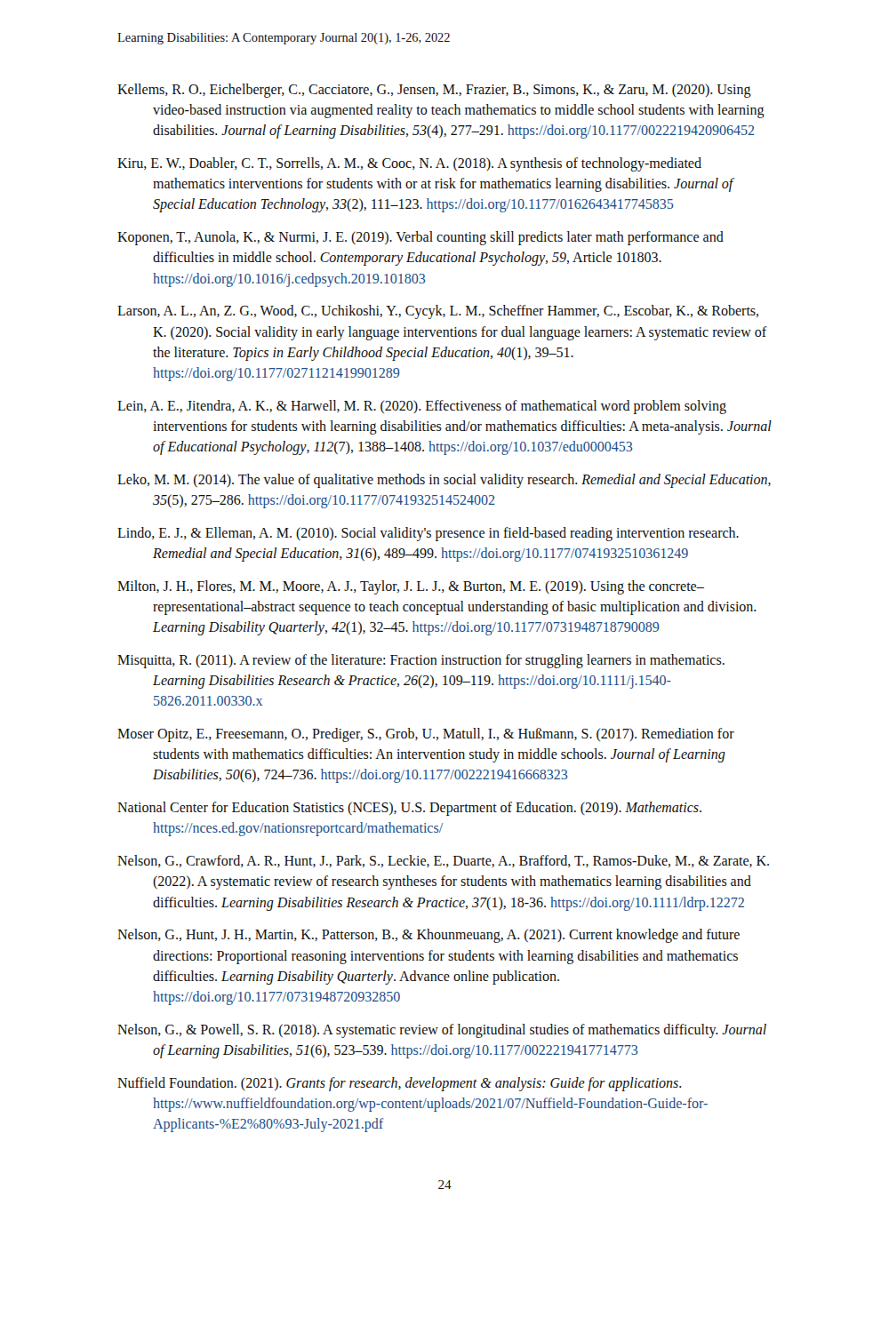Learning Disabilities: A Contemporary Journal 20(1), 1-26, 2022
References
Kellems, R. O., Eichelberger, C., Cacciatore, G., Jensen, M., Frazier, B., Simons, K., & Zaru, M. (2020). Using video-based instruction via augmented reality to teach mathematics to middle school students with learning disabilities. Journal of Learning Disabilities, 53(4), 277–291. https://doi.org/10.1177/0022219420906452
Kiru, E. W., Doabler, C. T., Sorrells, A. M., & Cooc, N. A. (2018). A synthesis of technology-mediated mathematics interventions for students with or at risk for mathematics learning disabilities. Journal of Special Education Technology, 33(2), 111–123. https://doi.org/10.1177/0162643417745835
Koponen, T., Aunola, K., & Nurmi, J. E. (2019). Verbal counting skill predicts later math performance and difficulties in middle school. Contemporary Educational Psychology, 59, Article 101803. https://doi.org/10.1016/j.cedpsych.2019.101803
Larson, A. L., An, Z. G., Wood, C., Uchikoshi, Y., Cycyk, L. M., Scheffner Hammer, C., Escobar, K., & Roberts, K. (2020). Social validity in early language interventions for dual language learners: A systematic review of the literature. Topics in Early Childhood Special Education, 40(1), 39–51. https://doi.org/10.1177/0271121419901289
Lein, A. E., Jitendra, A. K., & Harwell, M. R. (2020). Effectiveness of mathematical word problem solving interventions for students with learning disabilities and/or mathematics difficulties: A meta-analysis. Journal of Educational Psychology, 112(7), 1388–1408. https://doi.org/10.1037/edu0000453
Leko, M. M. (2014). The value of qualitative methods in social validity research. Remedial and Special Education, 35(5), 275–286. https://doi.org/10.1177/0741932514524002
Lindo, E. J., & Elleman, A. M. (2010). Social validity's presence in field-based reading intervention research. Remedial and Special Education, 31(6), 489–499. https://doi.org/10.1177/0741932510361249
Milton, J. H., Flores, M. M., Moore, A. J., Taylor, J. L. J., & Burton, M. E. (2019). Using the concrete–representational–abstract sequence to teach conceptual understanding of basic multiplication and division. Learning Disability Quarterly, 42(1), 32–45. https://doi.org/10.1177/0731948718790089
Misquitta, R. (2011). A review of the literature: Fraction instruction for struggling learners in mathematics. Learning Disabilities Research & Practice, 26(2), 109–119. https://doi.org/10.1111/j.1540-5826.2011.00330.x
Moser Opitz, E., Freesemann, O., Prediger, S., Grob, U., Matull, I., & Hußmann, S. (2017). Remediation for students with mathematics difficulties: An intervention study in middle schools. Journal of Learning Disabilities, 50(6), 724–736. https://doi.org/10.1177/0022219416668323
National Center for Education Statistics (NCES), U.S. Department of Education. (2019). Mathematics. https://nces.ed.gov/nationsreportcard/mathematics/
Nelson, G., Crawford, A. R., Hunt, J., Park, S., Leckie, E., Duarte, A., Brafford, T., Ramos-Duke, M., & Zarate, K. (2022). A systematic review of research syntheses for students with mathematics learning disabilities and difficulties. Learning Disabilities Research & Practice, 37(1), 18-36. https://doi.org/10.1111/ldrp.12272
Nelson, G., Hunt, J. H., Martin, K., Patterson, B., & Khounmeuang, A. (2021). Current knowledge and future directions: Proportional reasoning interventions for students with learning disabilities and mathematics difficulties. Learning Disability Quarterly. Advance online publication. https://doi.org/10.1177/0731948720932850
Nelson, G., & Powell, S. R. (2018). A systematic review of longitudinal studies of mathematics difficulty. Journal of Learning Disabilities, 51(6), 523–539. https://doi.org/10.1177/0022219417714773
Nuffield Foundation. (2021). Grants for research, development & analysis: Guide for applications. https://www.nuffieldfoundation.org/wp-content/uploads/2021/07/Nuffield-Foundation-Guide-for-Applicants-%E2%80%93-July-2021.pdf
24